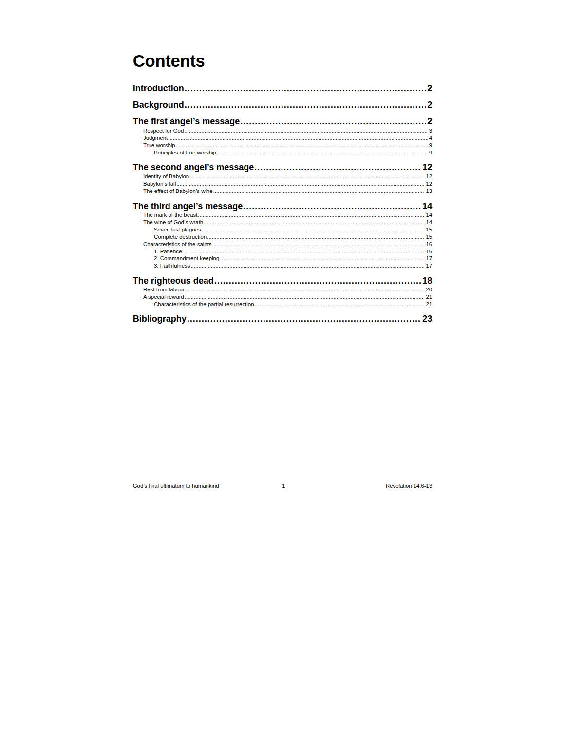Contents
Introduction 2
Background 2
The first angel’s message 2
Respect for God 3
Judgment 4
True worship 9
Principles of true worship 9
The second angel’s message 12
Identity of Babylon 12
Babylon’s fall 12
The effect of Babylon’s wine 13
The third angel’s message 14
The mark of the beast 14
The wine of God’s wrath 14
Seven last plagues 15
Complete destruction 15
Characteristics of the saints 16
1. Patience 16
2. Commandment keeping 17
3. Faithfulness 17
The righteous dead 18
Rest from labour 20
A special reward 21
Characteristics of the partial resurrection 21
Bibliography 23
God’s final ultimatum to humankind 1 Revelation 14:6-13